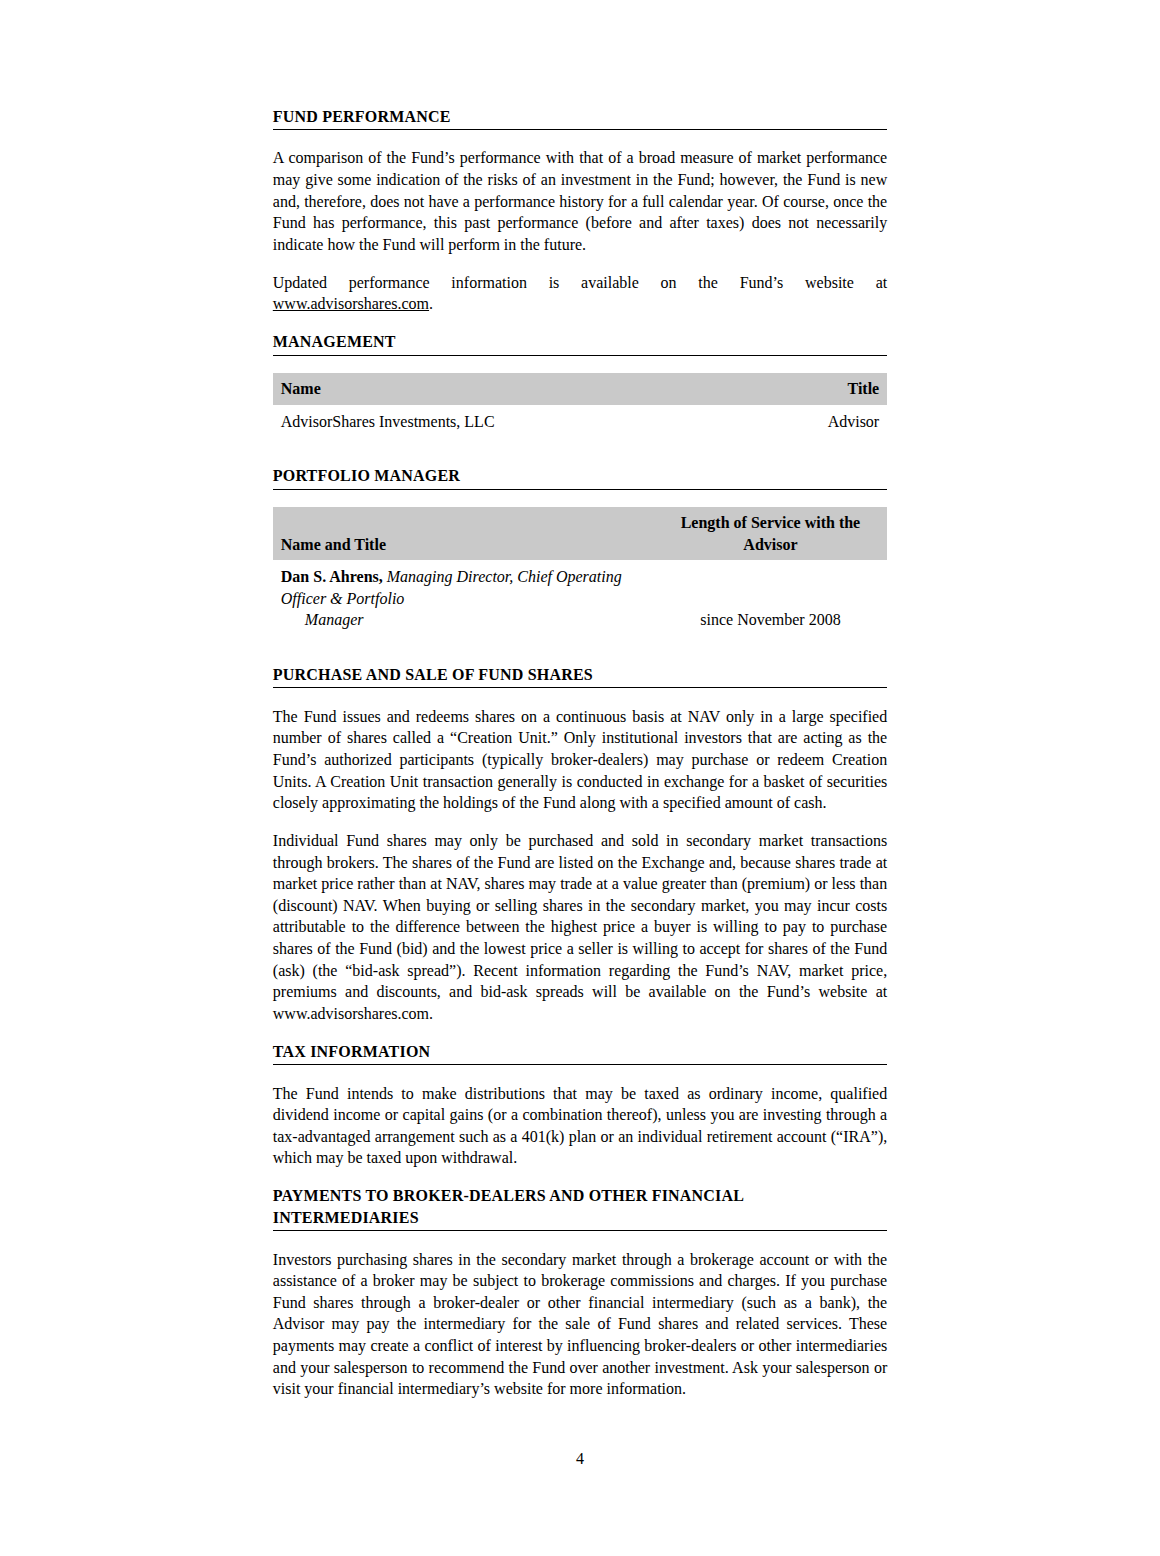FUND PERFORMANCE
A comparison of the Fund’s performance with that of a broad measure of market performance may give some indication of the risks of an investment in the Fund; however, the Fund is new and, therefore, does not have a performance history for a full calendar year. Of course, once the Fund has performance, this past performance (before and after taxes) does not necessarily indicate how the Fund will perform in the future.
Updated performance information is available on the Fund’s website at www.advisorshares.com.
MANAGEMENT
| Name | Title |
| --- | --- |
| AdvisorShares Investments, LLC | Advisor |
PORTFOLIO MANAGER
| Name and Title | Length of Service with the Advisor |
| --- | --- |
| Dan S. Ahrens, Managing Director, Chief Operating Officer & Portfolio Manager | since November 2008 |
PURCHASE AND SALE OF FUND SHARES
The Fund issues and redeems shares on a continuous basis at NAV only in a large specified number of shares called a “Creation Unit.” Only institutional investors that are acting as the Fund’s authorized participants (typically broker-dealers) may purchase or redeem Creation Units. A Creation Unit transaction generally is conducted in exchange for a basket of securities closely approximating the holdings of the Fund along with a specified amount of cash.
Individual Fund shares may only be purchased and sold in secondary market transactions through brokers. The shares of the Fund are listed on the Exchange and, because shares trade at market price rather than at NAV, shares may trade at a value greater than (premium) or less than (discount) NAV. When buying or selling shares in the secondary market, you may incur costs attributable to the difference between the highest price a buyer is willing to pay to purchase shares of the Fund (bid) and the lowest price a seller is willing to accept for shares of the Fund (ask) (the “bid-ask spread”). Recent information regarding the Fund’s NAV, market price, premiums and discounts, and bid-ask spreads will be available on the Fund’s website at www.advisorshares.com.
TAX INFORMATION
The Fund intends to make distributions that may be taxed as ordinary income, qualified dividend income or capital gains (or a combination thereof), unless you are investing through a tax-advantaged arrangement such as a 401(k) plan or an individual retirement account (“IRA”), which may be taxed upon withdrawal.
PAYMENTS TO BROKER-DEALERS AND OTHER FINANCIAL INTERMEDIARIES
Investors purchasing shares in the secondary market through a brokerage account or with the assistance of a broker may be subject to brokerage commissions and charges. If you purchase Fund shares through a broker-dealer or other financial intermediary (such as a bank), the Advisor may pay the intermediary for the sale of Fund shares and related services. These payments may create a conflict of interest by influencing broker-dealers or other intermediaries and your salesperson to recommend the Fund over another investment. Ask your salesperson or visit your financial intermediary’s website for more information.
4